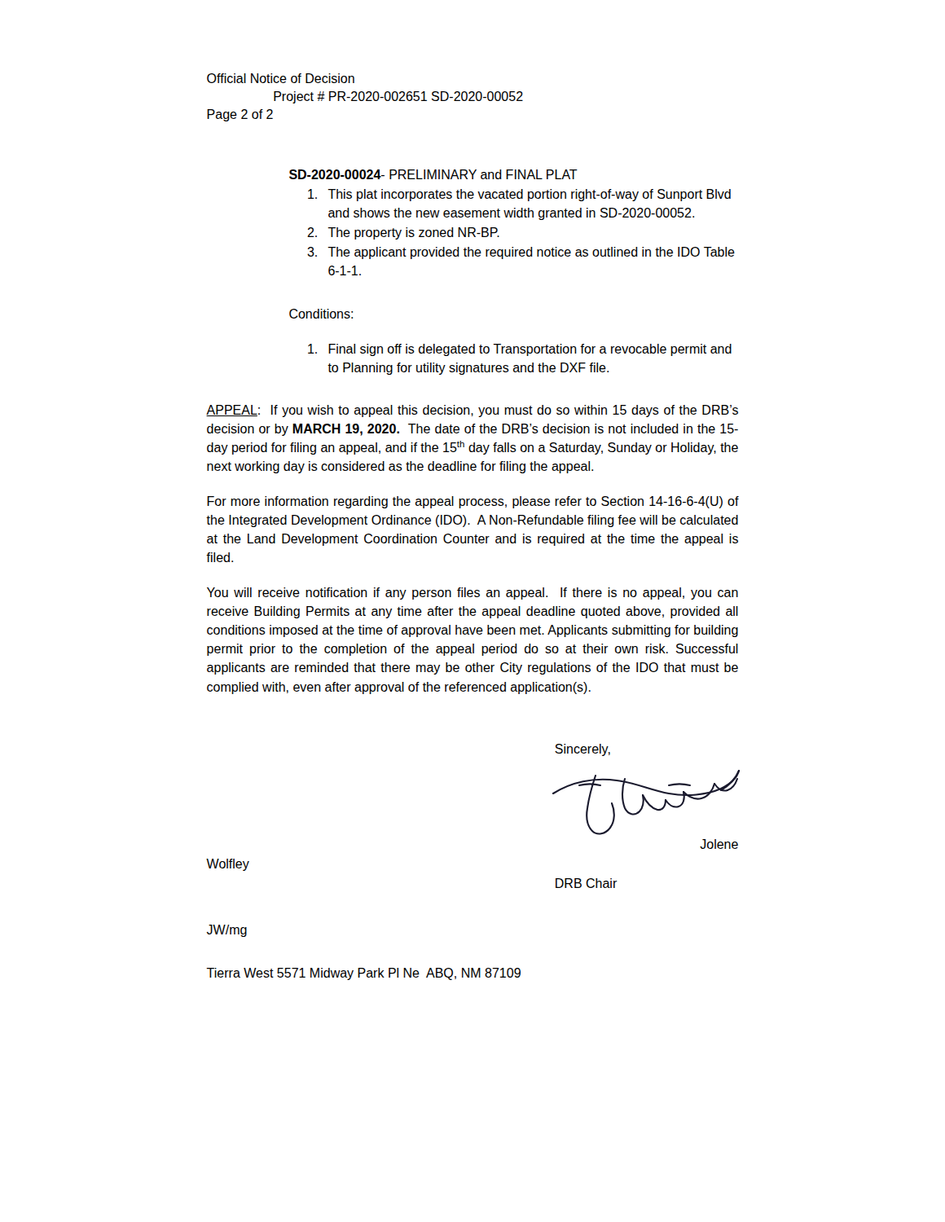Official Notice of Decision
Project # PR-2020-002651 SD-2020-00052
Page 2 of 2
SD-2020-00024- PRELIMINARY and FINAL PLAT
This plat incorporates the vacated portion right-of-way of Sunport Blvd and shows the new easement width granted in SD-2020-00052.
The property is zoned NR-BP.
The applicant provided the required notice as outlined in the IDO Table 6-1-1.
Conditions:
Final sign off is delegated to Transportation for a revocable permit and to Planning for utility signatures and the DXF file.
APPEAL: If you wish to appeal this decision, you must do so within 15 days of the DRB’s decision or by MARCH 19, 2020. The date of the DRB’s decision is not included in the 15-day period for filing an appeal, and if the 15th day falls on a Saturday, Sunday or Holiday, the next working day is considered as the deadline for filing the appeal.
For more information regarding the appeal process, please refer to Section 14-16-6-4(U) of the Integrated Development Ordinance (IDO). A Non-Refundable filing fee will be calculated at the Land Development Coordination Counter and is required at the time the appeal is filed.
You will receive notification if any person files an appeal. If there is no appeal, you can receive Building Permits at any time after the appeal deadline quoted above, provided all conditions imposed at the time of approval have been met. Applicants submitting for building permit prior to the completion of the appeal period do so at their own risk. Successful applicants are reminded that there may be other City regulations of the IDO that must be complied with, even after approval of the referenced application(s).
Sincerely,
Jolene
Wolfley
DRB Chair
JW/mg
Tierra West 5571 Midway Park Pl Ne ABQ, NM 87109